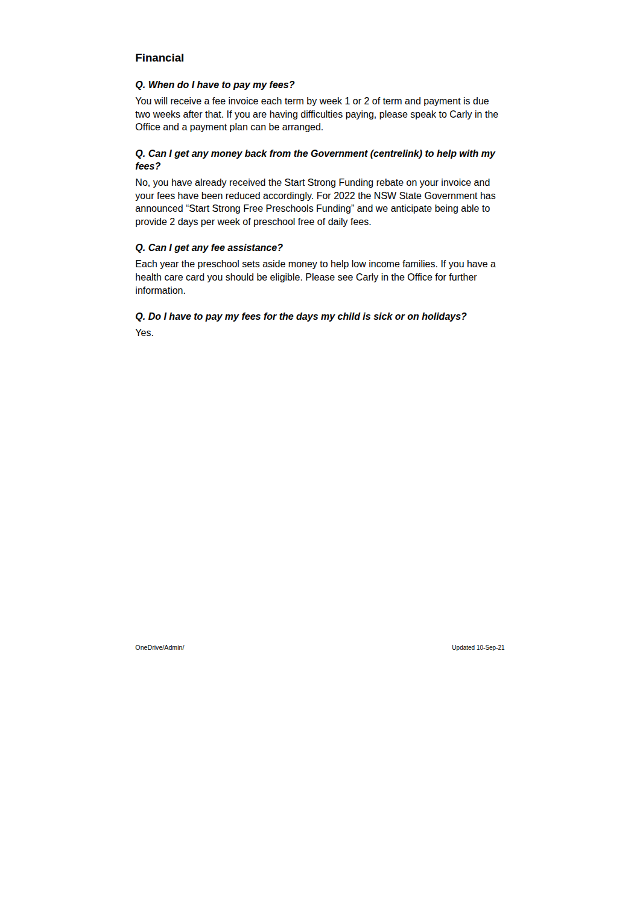Financial
Q. When do I have to pay my fees?
You will receive a fee invoice each term by week 1 or 2 of term and payment is due two weeks after that. If you are having difficulties paying, please speak to Carly in the Office and a payment plan can be arranged.
Q. Can I get any money back from the Government (centrelink) to help with my fees?
No, you have already received the Start Strong Funding rebate on your invoice and your fees have been reduced accordingly. For 2022 the NSW State Government has announced “Start Strong Free Preschools Funding” and we anticipate being able to provide 2 days per week of preschool free of daily fees.
Q. Can I get any fee assistance?
Each year the preschool sets aside money to help low income families. If you have a health care card you should be eligible. Please see Carly in the Office for further information.
Q. Do I have to pay my fees for the days my child is sick or on holidays?
Yes.
OneDrive/Admin/ Updated 10-Sep-21